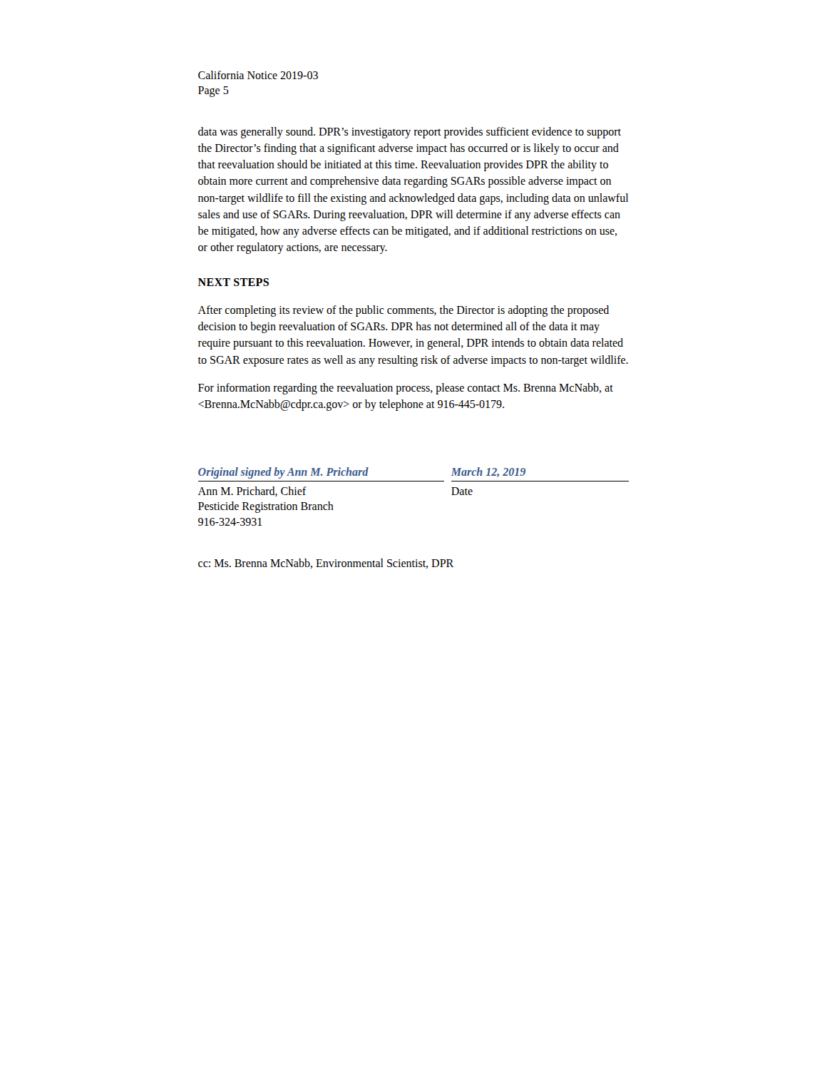California Notice 2019-03
Page 5
data was generally sound. DPR’s investigatory report provides sufficient evidence to support the Director’s finding that a significant adverse impact has occurred or is likely to occur and that reevaluation should be initiated at this time. Reevaluation provides DPR the ability to obtain more current and comprehensive data regarding SGARs possible adverse impact on non-target wildlife to fill the existing and acknowledged data gaps, including data on unlawful sales and use of SGARs. During reevaluation, DPR will determine if any adverse effects can be mitigated, how any adverse effects can be mitigated, and if additional restrictions on use, or other regulatory actions, are necessary.
NEXT STEPS
After completing its review of the public comments, the Director is adopting the proposed decision to begin reevaluation of SGARs. DPR has not determined all of the data it may require pursuant to this reevaluation. However, in general, DPR intends to obtain data related to SGAR exposure rates as well as any resulting risk of adverse impacts to non-target wildlife.
For information regarding the reevaluation process, please contact Ms. Brenna McNabb, at <Brenna.McNabb@cdpr.ca.gov> or by telephone at 916-445-0179.
| Original signed by Ann M. Prichard | | March 12, 2019 |
| Ann M. Prichard, Chief | | Date |
| Pesticide Registration Branch | | |
| 916-324-3931 | | |
cc: Ms. Brenna McNabb, Environmental Scientist, DPR